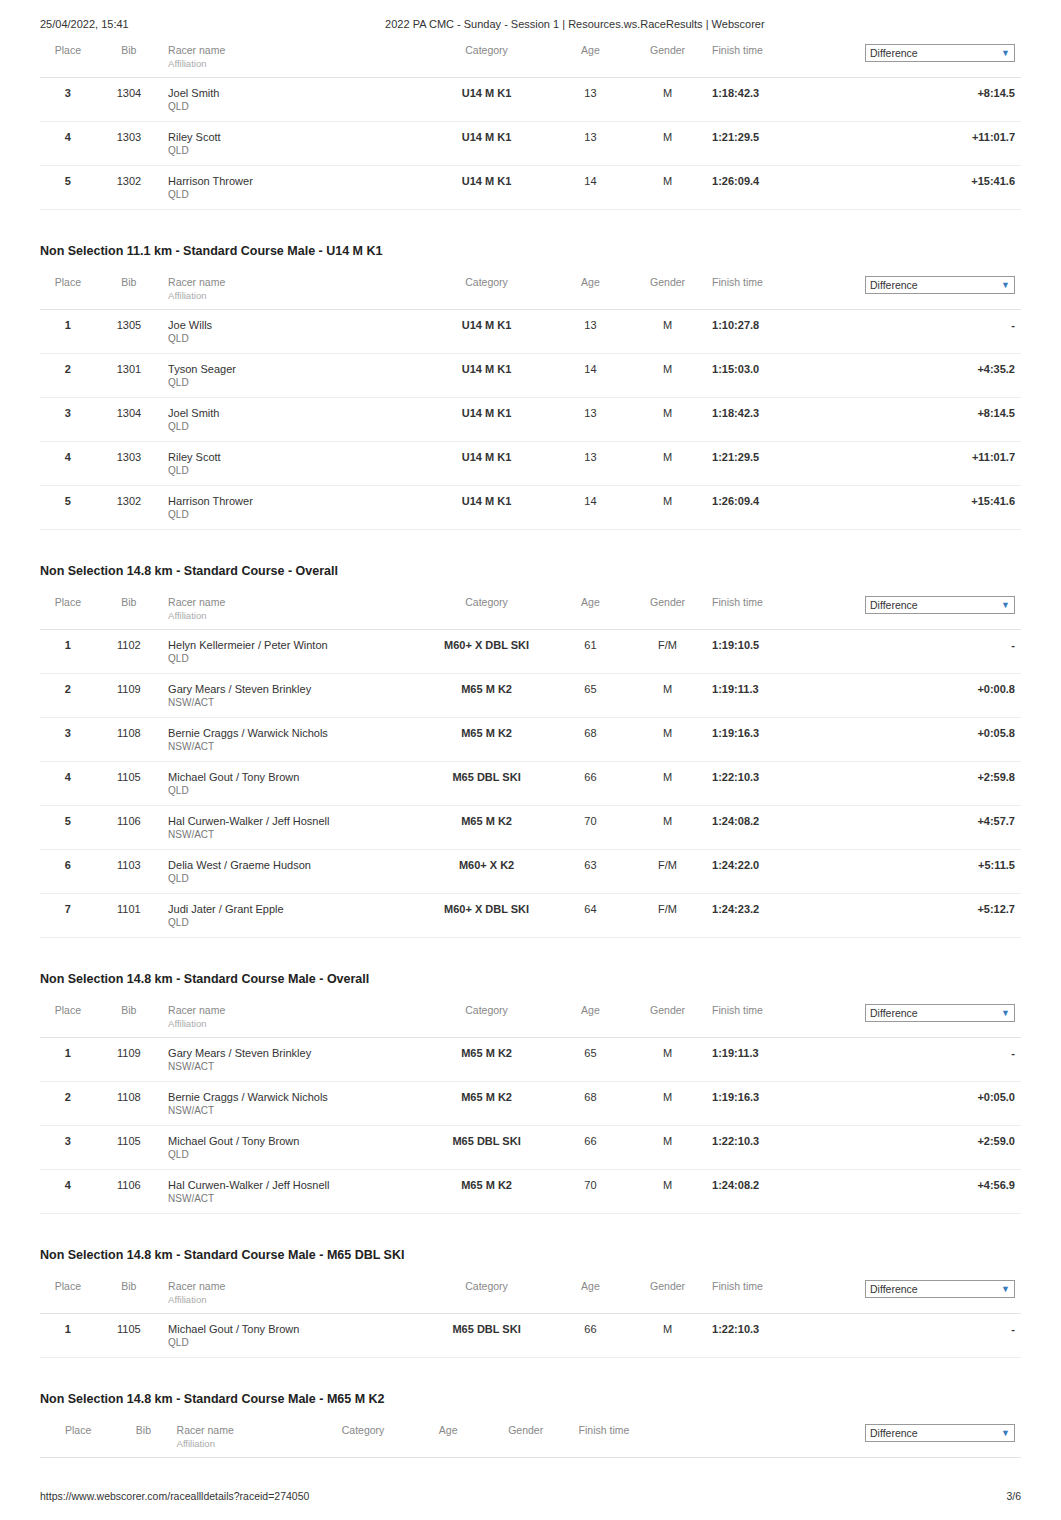25/04/2022, 15:41
2022 PA CMC - Sunday - Session 1 | Resources.ws.RaceResults | Webscorer
| Place | Bib | Racer name Affiliation | Category | Age | Gender | Finish time | Difference ▼ |
| --- | --- | --- | --- | --- | --- | --- | --- |
| 3 | 1304 | Joel Smith QLD | U14 M K1 | 13 | M | 1:18:42.3 | +8:14.5 |
| 4 | 1303 | Riley Scott QLD | U14 M K1 | 13 | M | 1:21:29.5 | +11:01.7 |
| 5 | 1302 | Harrison Thrower QLD | U14 M K1 | 14 | M | 1:26:09.4 | +15:41.6 |
Non Selection 11.1 km - Standard Course Male - U14 M K1
| Place | Bib | Racer name Affiliation | Category | Age | Gender | Finish time | Difference ▼ |
| --- | --- | --- | --- | --- | --- | --- | --- |
| 1 | 1305 | Joe Wills QLD | U14 M K1 | 13 | M | 1:10:27.8 | - |
| 2 | 1301 | Tyson Seager QLD | U14 M K1 | 14 | M | 1:15:03.0 | +4:35.2 |
| 3 | 1304 | Joel Smith QLD | U14 M K1 | 13 | M | 1:18:42.3 | +8:14.5 |
| 4 | 1303 | Riley Scott QLD | U14 M K1 | 13 | M | 1:21:29.5 | +11:01.7 |
| 5 | 1302 | Harrison Thrower QLD | U14 M K1 | 14 | M | 1:26:09.4 | +15:41.6 |
Non Selection 14.8 km - Standard Course - Overall
| Place | Bib | Racer name Affiliation | Category | Age | Gender | Finish time | Difference ▼ |
| --- | --- | --- | --- | --- | --- | --- | --- |
| 1 | 1102 | Helyn Kellermeier / Peter Winton QLD | M60+ X DBL SKI | 61 | F/M | 1:19:10.5 | - |
| 2 | 1109 | Gary Mears / Steven Brinkley NSW/ACT | M65 M K2 | 65 | M | 1:19:11.3 | +0:00.8 |
| 3 | 1108 | Bernie Craggs / Warwick Nichols NSW/ACT | M65 M K2 | 68 | M | 1:19:16.3 | +0:05.8 |
| 4 | 1105 | Michael Gout / Tony Brown QLD | M65 DBL SKI | 66 | M | 1:22:10.3 | +2:59.8 |
| 5 | 1106 | Hal Curwen-Walker / Jeff Hosnell NSW/ACT | M65 M K2 | 70 | M | 1:24:08.2 | +4:57.7 |
| 6 | 1103 | Delia West / Graeme Hudson QLD | M60+ X K2 | 63 | F/M | 1:24:22.0 | +5:11.5 |
| 7 | 1101 | Judi Jater / Grant Epple QLD | M60+ X DBL SKI | 64 | F/M | 1:24:23.2 | +5:12.7 |
Non Selection 14.8 km - Standard Course Male - Overall
| Place | Bib | Racer name Affiliation | Category | Age | Gender | Finish time | Difference ▼ |
| --- | --- | --- | --- | --- | --- | --- | --- |
| 1 | 1109 | Gary Mears / Steven Brinkley NSW/ACT | M65 M K2 | 65 | M | 1:19:11.3 | - |
| 2 | 1108 | Bernie Craggs / Warwick Nichols NSW/ACT | M65 M K2 | 68 | M | 1:19:16.3 | +0:05.0 |
| 3 | 1105 | Michael Gout / Tony Brown QLD | M65 DBL SKI | 66 | M | 1:22:10.3 | +2:59.0 |
| 4 | 1106 | Hal Curwen-Walker / Jeff Hosnell NSW/ACT | M65 M K2 | 70 | M | 1:24:08.2 | +4:56.9 |
Non Selection 14.8 km - Standard Course Male - M65 DBL SKI
| Place | Bib | Racer name Affiliation | Category | Age | Gender | Finish time | Difference ▼ |
| --- | --- | --- | --- | --- | --- | --- | --- |
| 1 | 1105 | Michael Gout / Tony Brown QLD | M65 DBL SKI | 66 | M | 1:22:10.3 | - |
Non Selection 14.8 km - Standard Course Male - M65 M K2
| Place | Bib | Racer name Affiliation | Category | Age | Gender | Finish time | Difference ▼ |
| --- | --- | --- | --- | --- | --- | --- | --- |
https://www.webscorer.com/raceallldetails?raceid=274050
3/6